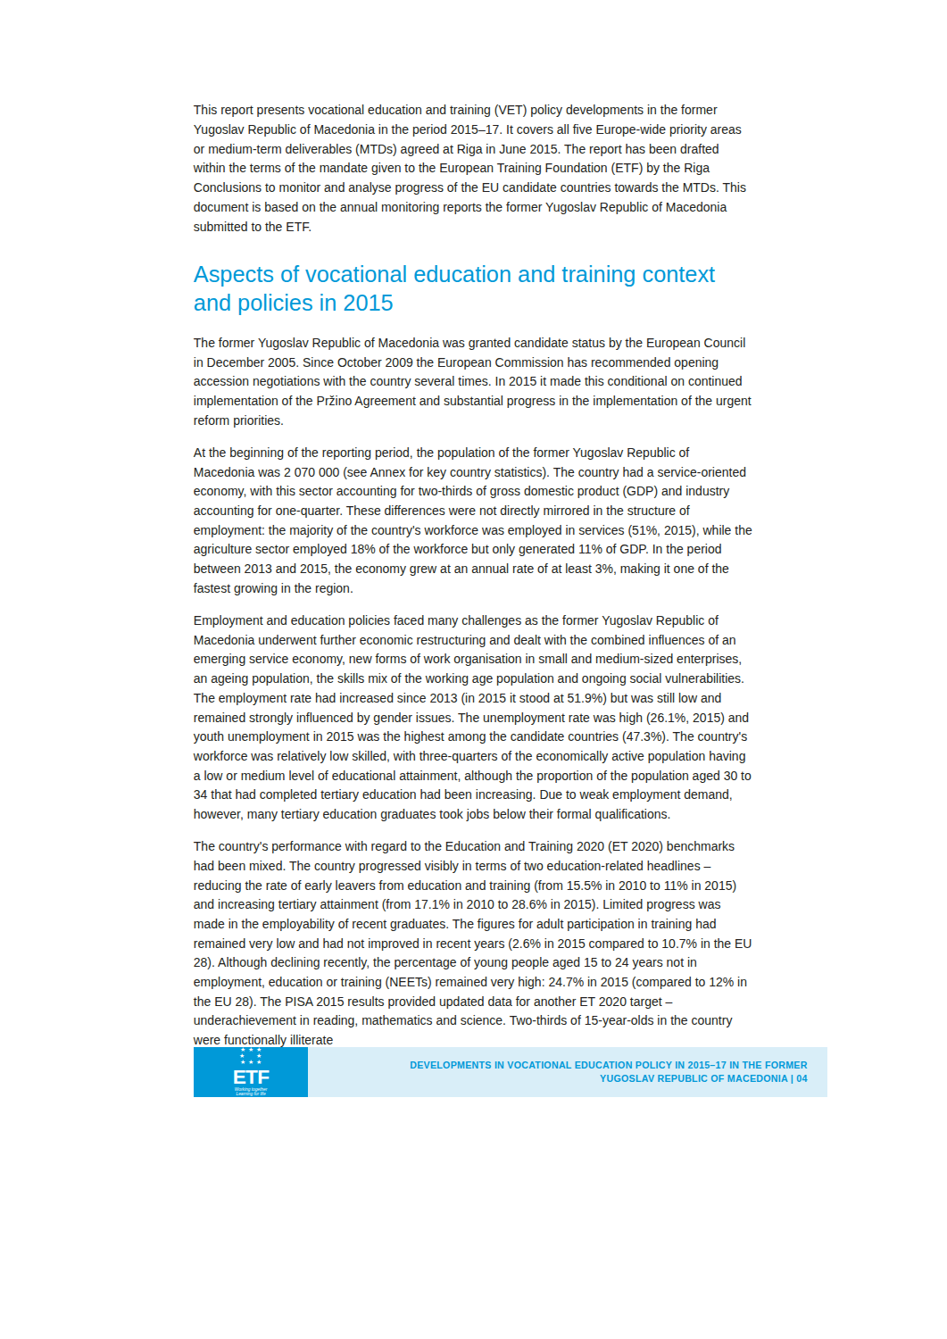This report presents vocational education and training (VET) policy developments in the former Yugoslav Republic of Macedonia in the period 2015–17. It covers all five Europe-wide priority areas or medium-term deliverables (MTDs) agreed at Riga in June 2015. The report has been drafted within the terms of the mandate given to the European Training Foundation (ETF) by the Riga Conclusions to monitor and analyse progress of the EU candidate countries towards the MTDs. This document is based on the annual monitoring reports the former Yugoslav Republic of Macedonia submitted to the ETF.
Aspects of vocational education and training context and policies in 2015
The former Yugoslav Republic of Macedonia was granted candidate status by the European Council in December 2005. Since October 2009 the European Commission has recommended opening accession negotiations with the country several times. In 2015 it made this conditional on continued implementation of the Pržino Agreement and substantial progress in the implementation of the urgent reform priorities.
At the beginning of the reporting period, the population of the former Yugoslav Republic of Macedonia was 2 070 000 (see Annex for key country statistics). The country had a service-oriented economy, with this sector accounting for two-thirds of gross domestic product (GDP) and industry accounting for one-quarter. These differences were not directly mirrored in the structure of employment: the majority of the country's workforce was employed in services (51%, 2015), while the agriculture sector employed 18% of the workforce but only generated 11% of GDP. In the period between 2013 and 2015, the economy grew at an annual rate of at least 3%, making it one of the fastest growing in the region.
Employment and education policies faced many challenges as the former Yugoslav Republic of Macedonia underwent further economic restructuring and dealt with the combined influences of an emerging service economy, new forms of work organisation in small and medium-sized enterprises, an ageing population, the skills mix of the working age population and ongoing social vulnerabilities. The employment rate had increased since 2013 (in 2015 it stood at 51.9%) but was still low and remained strongly influenced by gender issues. The unemployment rate was high (26.1%, 2015) and youth unemployment in 2015 was the highest among the candidate countries (47.3%). The country's workforce was relatively low skilled, with three-quarters of the economically active population having a low or medium level of educational attainment, although the proportion of the population aged 30 to 34 that had completed tertiary education had been increasing. Due to weak employment demand, however, many tertiary education graduates took jobs below their formal qualifications.
The country's performance with regard to the Education and Training 2020 (ET 2020) benchmarks had been mixed. The country progressed visibly in terms of two education-related headlines – reducing the rate of early leavers from education and training (from 15.5% in 2010 to 11% in 2015) and increasing tertiary attainment (from 17.1% in 2010 to 28.6% in 2015). Limited progress was made in the employability of recent graduates. The figures for adult participation in training had remained very low and had not improved in recent years (2.6% in 2015 compared to 10.7% in the EU 28). Although declining recently, the percentage of young people aged 15 to 24 years not in employment, education or training (NEETs) remained very high: 24.7% in 2015 (compared to 12% in the EU 28). The PISA 2015 results provided updated data for another ET 2020 target –underachievement in reading, mathematics and science. Two-thirds of 15-year-olds in the country were functionally illiterate
★ ★ ★
★ ★
★ ★ ★
ETF
Working together
Learning for life
Developments in vocational education policy in 2015–17 in the former
Yugoslav Republic of Macedonia | 04